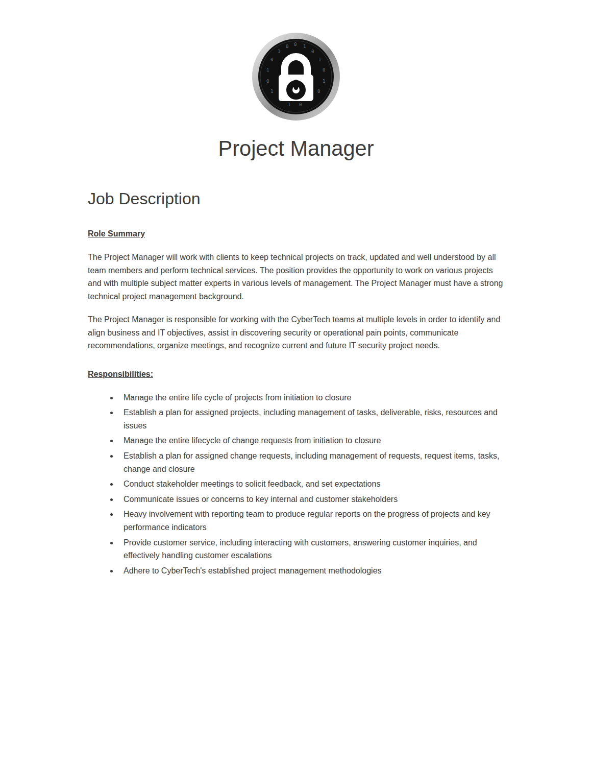0 1 0 1 0 1 0 1 0 1 0 1 0 1 0 1 0
Project Manager
Job Description
Role Summary
The Project Manager will work with clients to keep technical projects on track, updated and well understood by all team members and perform technical services. The position provides the opportunity to work on various projects and with multiple subject matter experts in various levels of management. The Project Manager must have a strong technical project management background.
The Project Manager is responsible for working with the CyberTech teams at multiple levels in order to identify and align business and IT objectives, assist in discovering security or operational pain points, communicate recommendations, organize meetings, and recognize current and future IT security project needs.
Responsibilities:
Manage the entire life cycle of projects from initiation to closure
Establish a plan for assigned projects, including management of tasks, deliverable, risks, resources and issues
Manage the entire lifecycle of change requests from initiation to closure
Establish a plan for assigned change requests, including management of requests, request items, tasks, change and closure
Conduct stakeholder meetings to solicit feedback, and set expectations
Communicate issues or concerns to key internal and customer stakeholders
Heavy involvement with reporting team to produce regular reports on the progress of projects and key performance indicators
Provide customer service, including interacting with customers, answering customer inquiries, and effectively handling customer escalations
Adhere to CyberTech's established project management methodologies